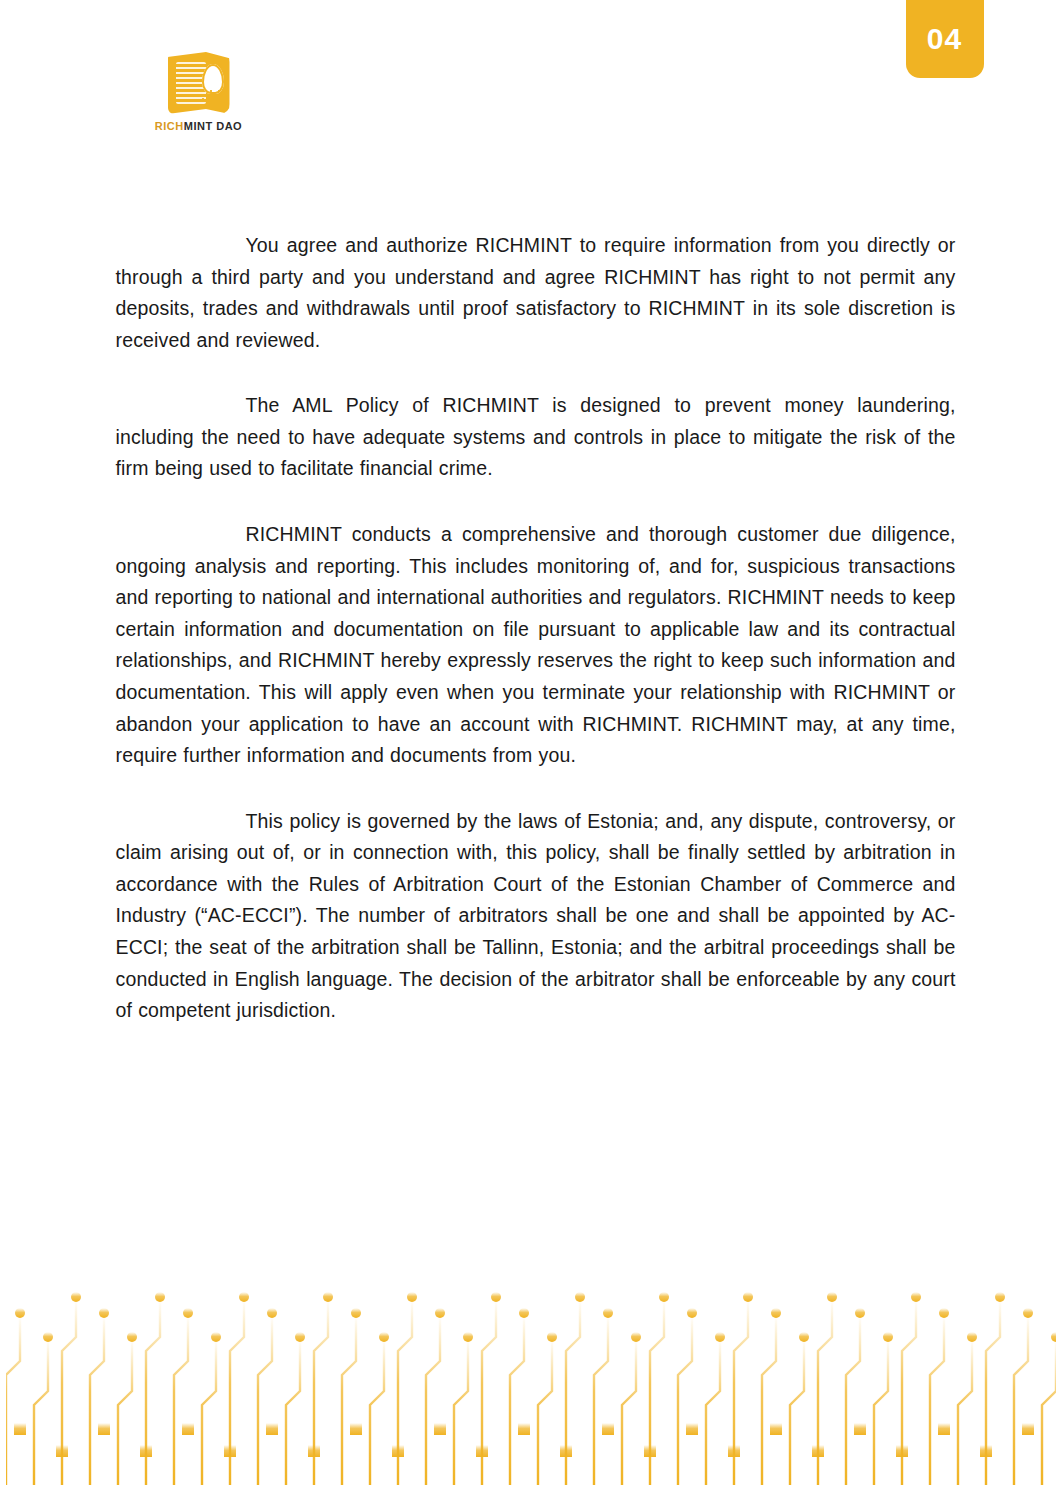04
RICHMINT DAO
You agree and authorize RICHMINT to require information from you directly or through a third party and you understand and agree RICHMINT has right to not permit any deposits, trades and withdrawals until proof satisfactory to RICHMINT in its sole discretion is received and reviewed.
The AML Policy of RICHMINT is designed to prevent money laundering, including the need to have adequate systems and controls in place to mitigate the risk of the firm being used to facilitate financial crime.
RICHMINT conducts a comprehensive and thorough customer due diligence, ongoing analysis and reporting. This includes monitoring of, and for, suspicious transactions and reporting to national and international authorities and regulators. RICHMINT needs to keep certain information and documentation on file pursuant to applicable law and its contractual relationships, and RICHMINT hereby expressly reserves the right to keep such information and documentation. This will apply even when you terminate your relationship with RICHMINT or abandon your application to have an account with RICHMINT. RICHMINT may, at any time, require further information and documents from you.
This policy is governed by the laws of Estonia; and, any dispute, controversy, or claim arising out of, or in connection with, this policy, shall be finally settled by arbitration in accordance with the Rules of Arbitration Court of the Estonian Chamber of Commerce and Industry (“AC-ECCI”). The number of arbitrators shall be one and shall be appointed by AC-ECCI; the seat of the arbitration shall be Tallinn, Estonia; and the arbitral proceedings shall be conducted in English language. The decision of the arbitrator shall be enforceable by any court of competent jurisdiction.